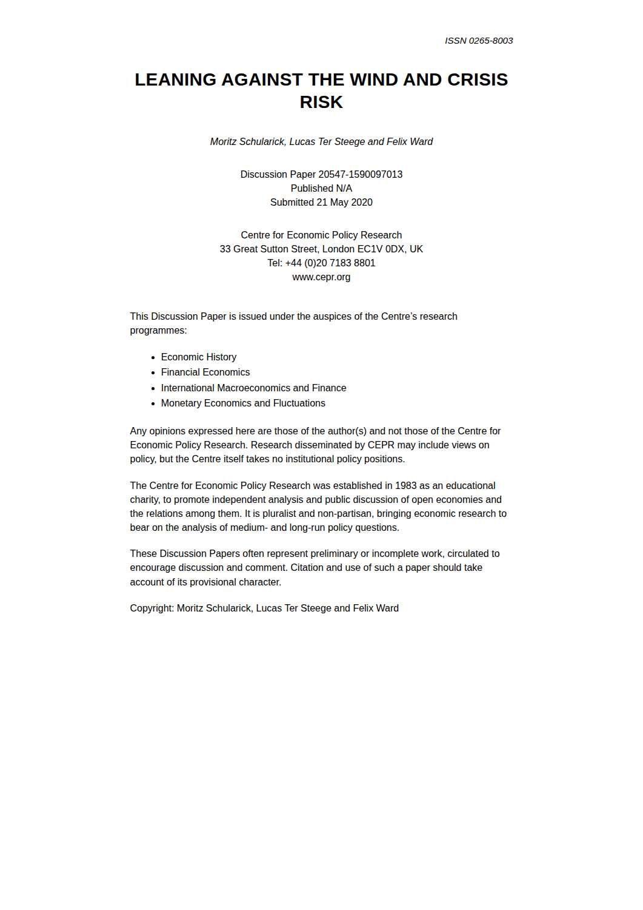ISSN 0265-8003
LEANING AGAINST THE WIND AND CRISIS RISK
Moritz Schularick, Lucas Ter Steege and Felix Ward
Discussion Paper 20547-1590097013
Published N/A
Submitted 21 May 2020
Centre for Economic Policy Research
33 Great Sutton Street, London EC1V 0DX, UK
Tel: +44 (0)20 7183 8801
www.cepr.org
This Discussion Paper is issued under the auspices of the Centre’s research programmes:
Economic History
Financial Economics
International Macroeconomics and Finance
Monetary Economics and Fluctuations
Any opinions expressed here are those of the author(s) and not those of the Centre for Economic Policy Research. Research disseminated by CEPR may include views on policy, but the Centre itself takes no institutional policy positions.
The Centre for Economic Policy Research was established in 1983 as an educational charity, to promote independent analysis and public discussion of open economies and the relations among them. It is pluralist and non-partisan, bringing economic research to bear on the analysis of medium- and long-run policy questions.
These Discussion Papers often represent preliminary or incomplete work, circulated to encourage discussion and comment. Citation and use of such a paper should take account of its provisional character.
Copyright: Moritz Schularick, Lucas Ter Steege and Felix Ward